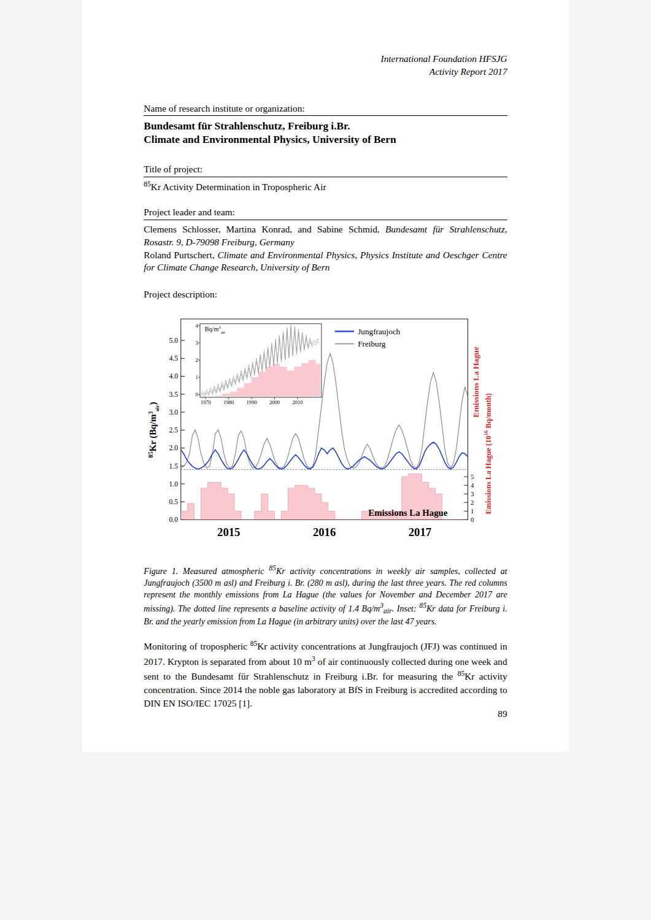International Foundation HFSJG
Activity Report 2017
Name of research institute or organization:
Bundesamt für Strahlenschutz, Freiburg i.Br.
Climate and Environmental Physics, University of Bern
Title of project:
85Kr Activity Determination in Tropospheric Air
Project leader and team:
Clemens Schlosser, Martina Konrad, and Sabine Schmid, Bundesamt für Strahlenschutz, Rosastr. 9, D-79098 Freiburg, Germany
Roland Purtschert, Climate and Environmental Physics, Physics Institute and Oeschger Centre for Climate Change Research, University of Bern
Project description:
0.0 0.5 1.0 1.5 2.0 2.5 3.0 3.5 4.0 4.5 5.0 85Kr (Bq/m3air) Emissions La Hague Emissions La Hague (1016 Bq/month) 0 1 2 3 4 5 Jungfraujoch Freiburg 4 3 2 1 0 1970 1980 1990 2000 2010 Bq/m3air Emissions La Hague 2015 2016 2017
Figure 1. Measured atmospheric 85Kr activity concentrations in weekly air samples, collected at Jungfraujoch (3500 m asl) and Freiburg i. Br. (280 m asl), during the last three years. The red columns represent the monthly emissions from La Hague (the values for November and December 2017 are missing). The dotted line represents a baseline activity of 1.4 Bq/m3air. Inset: 85Kr data for Freiburg i. Br. and the yearly emission from La Hague (in arbitrary units) over the last 47 years.
Monitoring of tropospheric 85Kr activity concentrations at Jungfraujoch (JFJ) was continued in 2017. Krypton is separated from about 10 m3 of air continuously collected during one week and sent to the Bundesamt für Strahlenschutz in Freiburg i.Br. for measuring the 85Kr activity concentration. Since 2014 the noble gas laboratory at BfS in Freiburg is accredited according to DIN EN ISO/IEC 17025 [1].
89